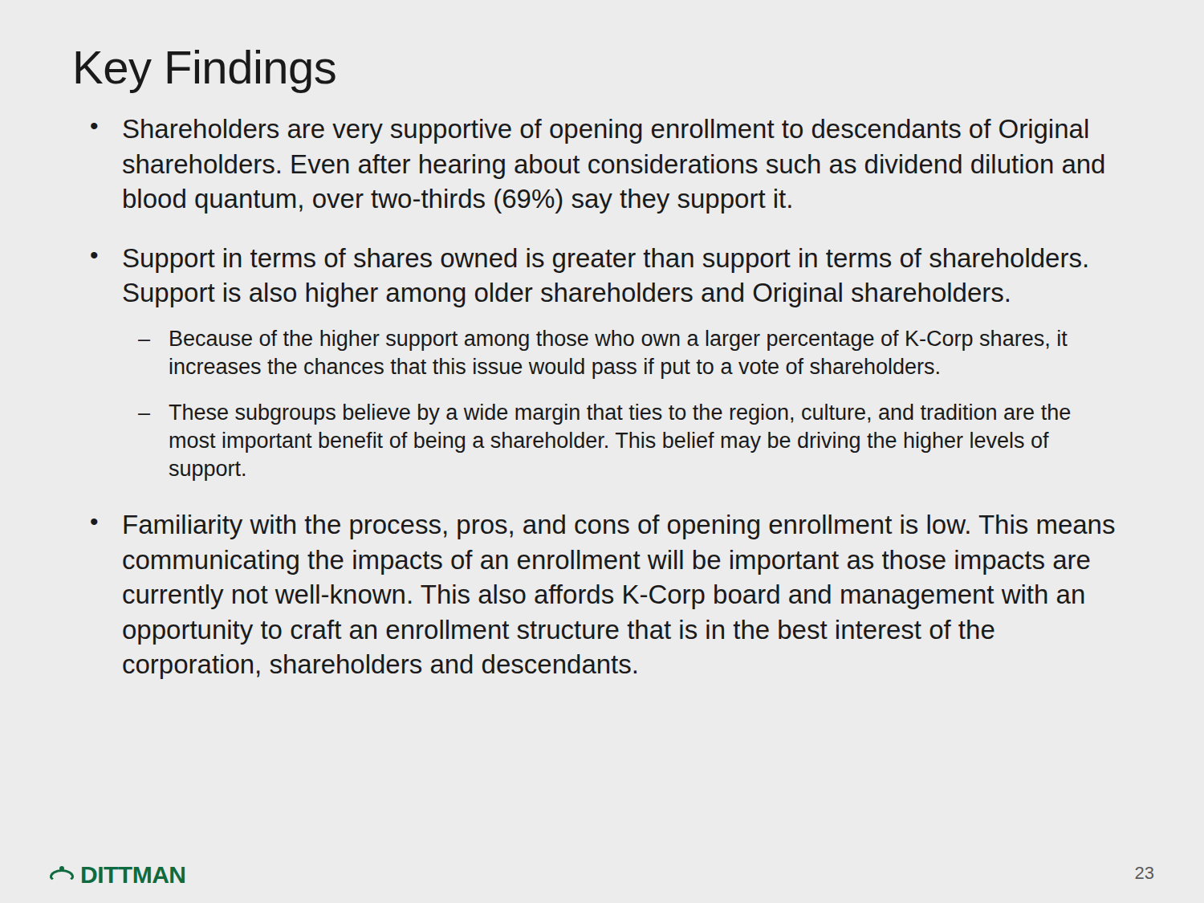Key Findings
Shareholders are very supportive of opening enrollment to descendants of Original shareholders. Even after hearing about considerations such as dividend dilution and blood quantum, over two-thirds (69%) say they support it.
Support in terms of shares owned is greater than support in terms of shareholders. Support is also higher among older shareholders and Original shareholders.
Because of the higher support among those who own a larger percentage of K-Corp shares, it increases the chances that this issue would pass if put to a vote of shareholders.
These subgroups believe by a wide margin that ties to the region, culture, and tradition are the most important benefit of being a shareholder. This belief may be driving the higher levels of support.
Familiarity with the process, pros, and cons of opening enrollment is low. This means communicating the impacts of an enrollment will be important as those impacts are currently not well-known. This also affords K-Corp board and management with an opportunity to craft an enrollment structure that is in the best interest of the corporation, shareholders and descendants.
DITTMAN
23